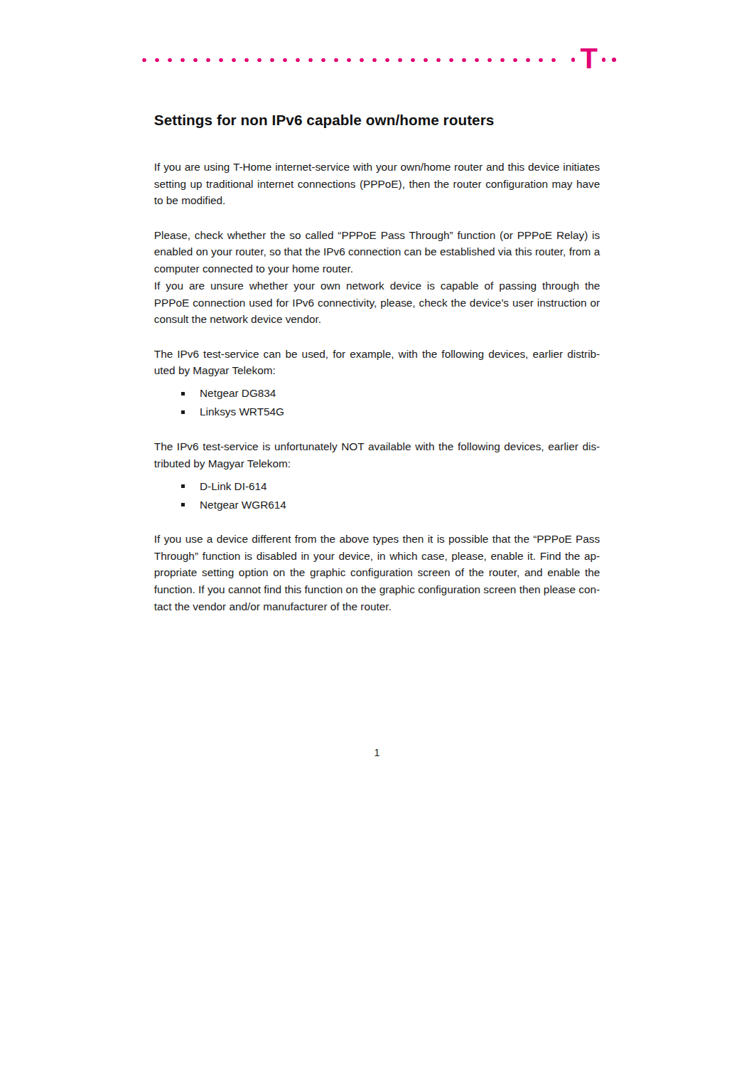T
Settings for non IPv6 capable own/home routers
If you are using T-Home internet-service with your own/home router and this device initiates setting up traditional internet connections (PPPoE), then the router configuration may have to be modified.
Please, check whether the so called “PPPoE Pass Through” function (or PPPoE Relay) is enabled on your router, so that the IPv6 connection can be established via this router, from a computer connected to your home router.
If you are unsure whether your own network device is capable of passing through the PPPoE connection used for IPv6 connectivity, please, check the device’s user instruction or consult the network device vendor.
The IPv6 test-service can be used, for example, with the following devices, earlier distributed by Magyar Telekom:
Netgear DG834
Linksys WRT54G
The IPv6 test-service is unfortunately NOT available with the following devices, earlier distributed by Magyar Telekom:
D-Link DI-614
Netgear WGR614
If you use a device different from the above types then it is possible that the “PPPoE Pass Through” function is disabled in your device, in which case, please, enable it. Find the appropriate setting option on the graphic configuration screen of the router, and enable the function. If you cannot find this function on the graphic configuration screen then please contact the vendor and/or manufacturer of the router.
1